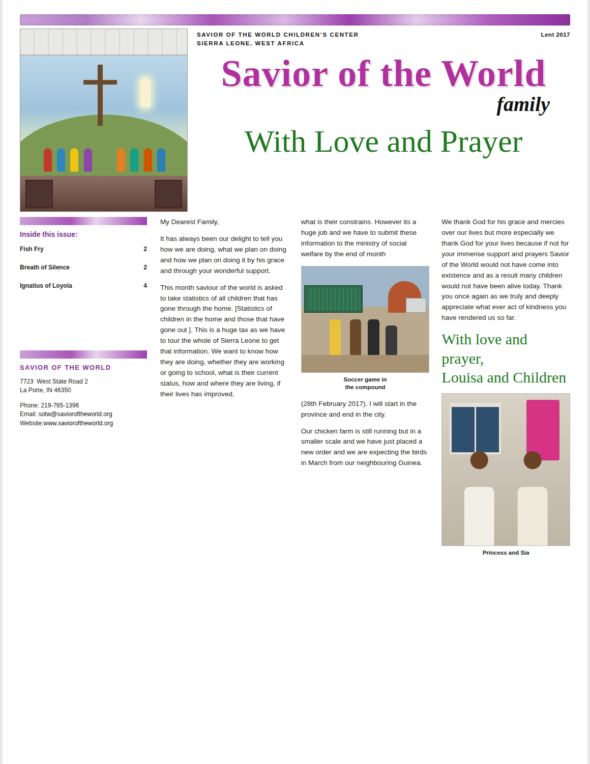SAVIOR OF THE WORLD CHILDREN’S CENTER
SIERRA LEONE, WEST AFRICA Lent 2017
Savior of the World
family
With Love and Prayer
Inside this issue:
Fish Fry 2
Breath of Silence 2
Ignatius of Loyola 4
SAVIOR OF THE WORLD
7723 West State Road 2
La Porte, IN 46350
Phone: 219-765-1396
Email: sotw@savioroftheworld.org
Website:www.savioroftheworld.org
My Dearest Family,
It has always been our delight to tell you how we are doing, what we plan on doing and how we plan on doing it by his grace and through your wonderful support.
This month saviour of the world is asked to take statistics of all children that has gone through the home. [Statistics of children in the home and those that have gone out ]. This is a huge tax as we have to tour the whole of Sierra Leone to get that information. We want to know how they are doing, whether they are working or going to school, what is their current status, how and where they are living, if their lives has improved,
what is their constrains. However its a huge job and we have to submit these information to the ministry of social welfare by the end of month
Soccer game in
the compound
(28th February 2017). I will start in the province and end in the city.
Our chicken farm is still running but in a smaller scale and we have just placed a new order and we are expecting the birds in March from our neighbouring Guinea.
We thank God for his grace and mercies over our lives but more especially we thank God for your lives because if not for your immense support and prayers Savior of the World would not have come into existence and as a result many children would not have been alive today. Thank you once again as we truly and deeply appreciate what ever act of kindness you have rendered us so far.
With love and prayer, Louisa and Children
Princess and Sia